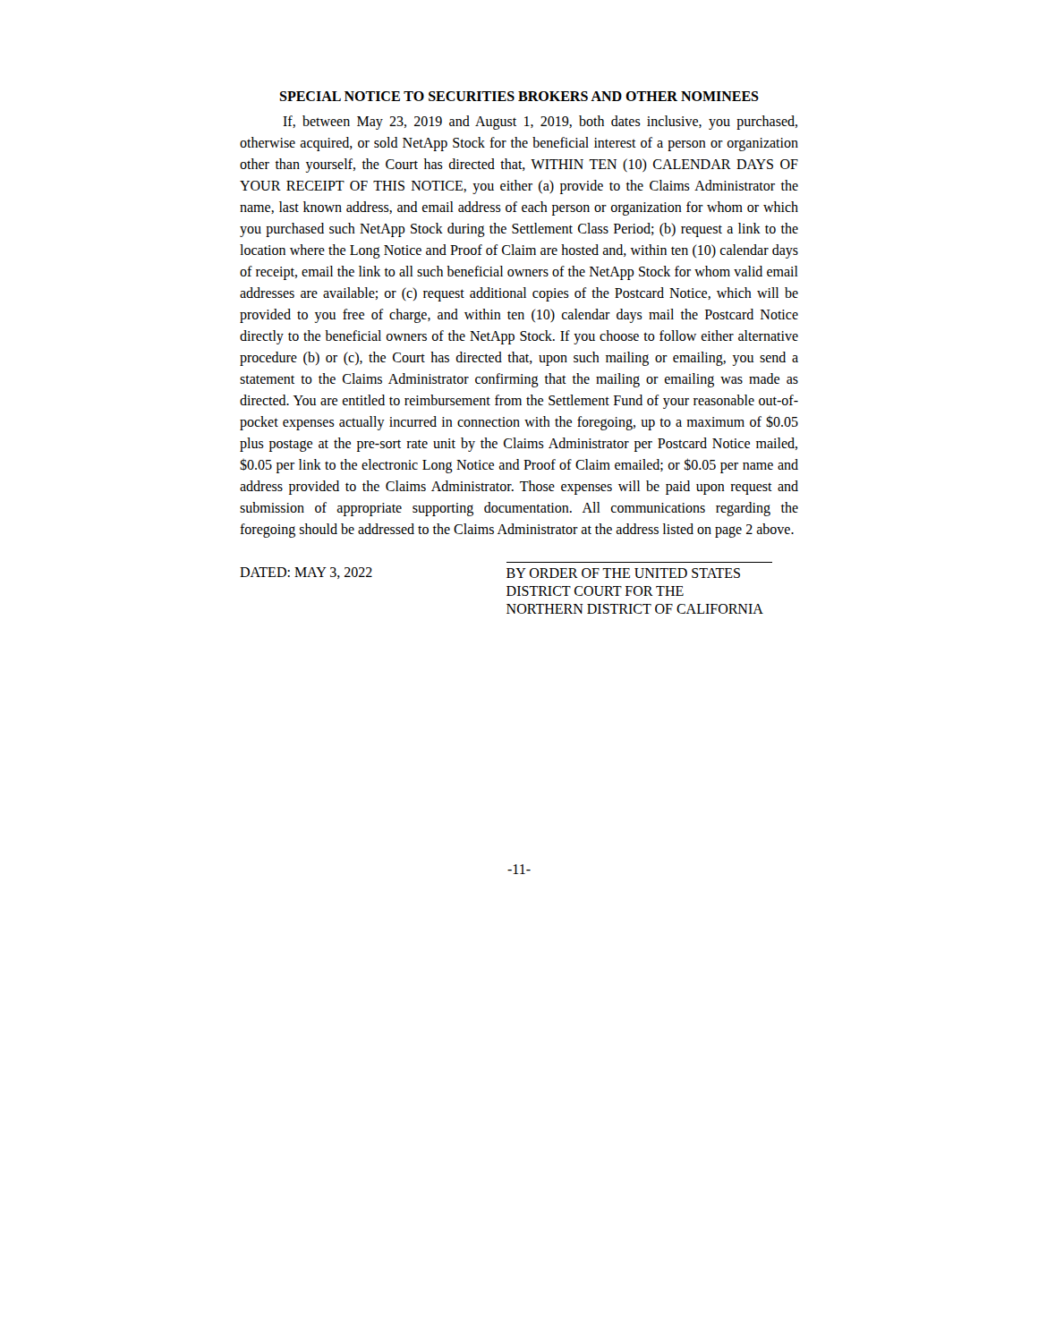Special Notice to Securities Brokers and Other Nominees
If, between May 23, 2019 and August 1, 2019, both dates inclusive, you purchased, otherwise acquired, or sold NetApp Stock for the beneficial interest of a person or organization other than yourself, the Court has directed that, WITHIN TEN (10) CALENDAR DAYS OF YOUR RECEIPT OF THIS NOTICE, you either (a) provide to the Claims Administrator the name, last known address, and email address of each person or organization for whom or which you purchased such NetApp Stock during the Settlement Class Period; (b) request a link to the location where the Long Notice and Proof of Claim are hosted and, within ten (10) calendar days of receipt, email the link to all such beneficial owners of the NetApp Stock for whom valid email addresses are available; or (c) request additional copies of the Postcard Notice, which will be provided to you free of charge, and within ten (10) calendar days mail the Postcard Notice directly to the beneficial owners of the NetApp Stock. If you choose to follow either alternative procedure (b) or (c), the Court has directed that, upon such mailing or emailing, you send a statement to the Claims Administrator confirming that the mailing or emailing was made as directed. You are entitled to reimbursement from the Settlement Fund of your reasonable out-of-pocket expenses actually incurred in connection with the foregoing, up to a maximum of $0.05 plus postage at the pre-sort rate unit by the Claims Administrator per Postcard Notice mailed, $0.05 per link to the electronic Long Notice and Proof of Claim emailed; or $0.05 per name and address provided to the Claims Administrator. Those expenses will be paid upon request and submission of appropriate supporting documentation. All communications regarding the foregoing should be addressed to the Claims Administrator at the address listed on page 2 above.
DATED: MAY 3, 2022
BY ORDER OF THE UNITED STATES
DISTRICT COURT FOR THE
NORTHERN DISTRICT OF CALIFORNIA
-11-